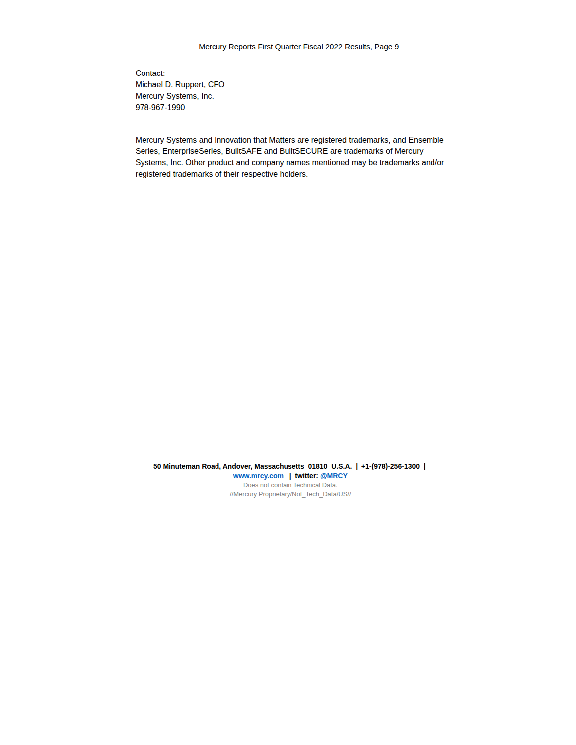Mercury Reports First Quarter Fiscal 2022 Results, Page 9
Contact:
Michael D. Ruppert, CFO
Mercury Systems, Inc.
978-967-1990
Mercury Systems and Innovation that Matters are registered trademarks, and Ensemble Series, EnterpriseSeries, BuiltSAFE and BuiltSECURE are trademarks of Mercury Systems, Inc. Other product and company names mentioned may be trademarks and/or registered trademarks of their respective holders.
50 Minuteman Road, Andover, Massachusetts 01810 U.S.A. | +1-(978)-256-1300 | www.mrcy.com | twitter: @MRCY
Does not contain Technical Data.
//Mercury Proprietary/Not_Tech_Data/US//